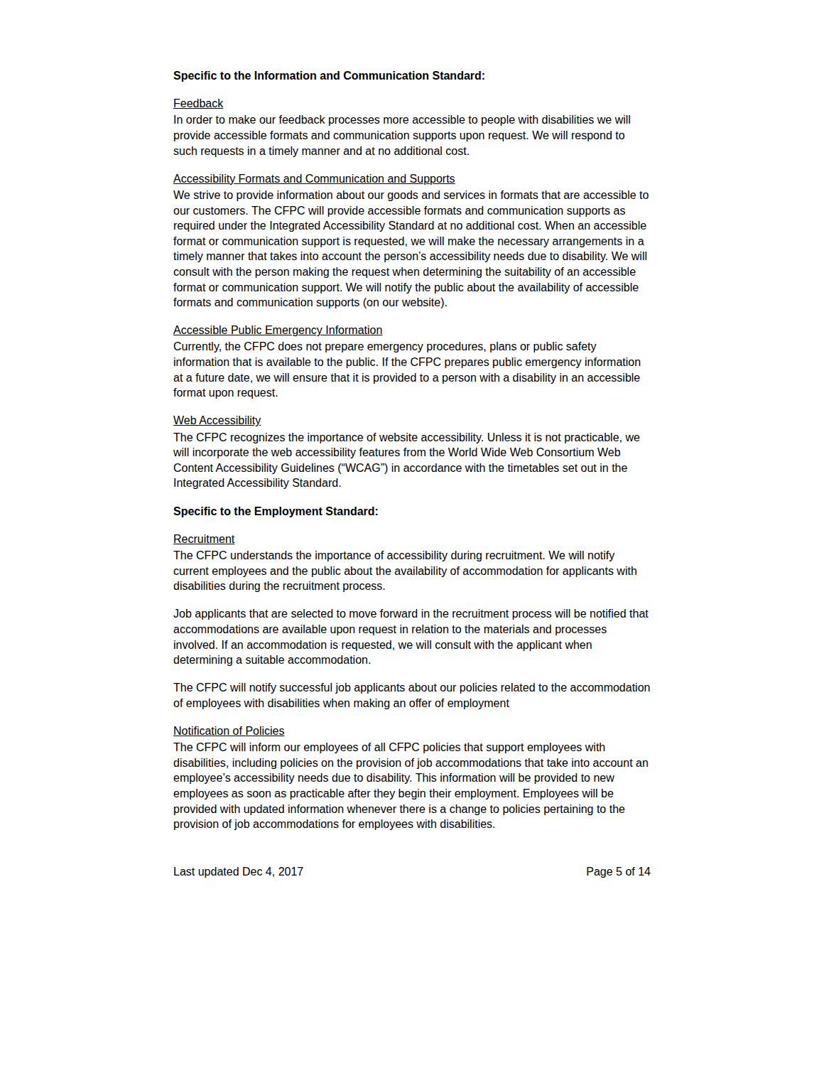Specific to the Information and Communication Standard:
Feedback
In order to make our feedback processes more accessible to people with disabilities we will provide accessible formats and communication supports upon request. We will respond to such requests in a timely manner and at no additional cost.
Accessibility Formats and Communication and Supports
We strive to provide information about our goods and services in formats that are accessible to our customers. The CFPC will provide accessible formats and communication supports as required under the Integrated Accessibility Standard at no additional cost. When an accessible format or communication support is requested, we will make the necessary arrangements in a timely manner that takes into account the person’s accessibility needs due to disability. We will consult with the person making the request when determining the suitability of an accessible format or communication support. We will notify the public about the availability of accessible formats and communication supports (on our website).
Accessible Public Emergency Information
Currently, the CFPC does not prepare emergency procedures, plans or public safety information that is available to the public. If the CFPC prepares public emergency information at a future date, we will ensure that it is provided to a person with a disability in an accessible format upon request.
Web Accessibility
The CFPC recognizes the importance of website accessibility. Unless it is not practicable, we will incorporate the web accessibility features from the World Wide Web Consortium Web Content Accessibility Guidelines (“WCAG”) in accordance with the timetables set out in the Integrated Accessibility Standard.
Specific to the Employment Standard:
Recruitment
The CFPC understands the importance of accessibility during recruitment. We will notify current employees and the public about the availability of accommodation for applicants with disabilities during the recruitment process.
Job applicants that are selected to move forward in the recruitment process will be notified that accommodations are available upon request in relation to the materials and processes involved. If an accommodation is requested, we will consult with the applicant when determining a suitable accommodation.
The CFPC will notify successful job applicants about our policies related to the accommodation of employees with disabilities when making an offer of employment
Notification of Policies
The CFPC will inform our employees of all CFPC policies that support employees with disabilities, including policies on the provision of job accommodations that take into account an employee’s accessibility needs due to disability. This information will be provided to new employees as soon as practicable after they begin their employment. Employees will be provided with updated information whenever there is a change to policies pertaining to the provision of job accommodations for employees with disabilities.
Last updated Dec 4, 2017 Page 5 of 14